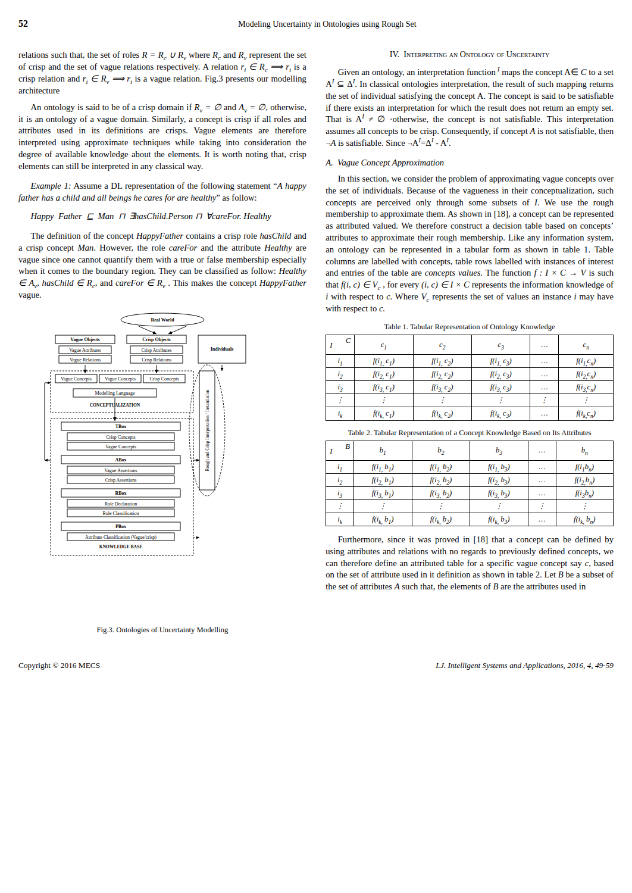52
Modeling Uncertainty in Ontologies using Rough Set
relations such that, the set of roles R = Rc ∪ Rv where Rc and Rv represent the set of crisp and the set of vague relations respectively. A relation ri ∈ Rc ⟹ ri is a crisp relation and ri ∈ Rv ⟹ ri is a vague relation. Fig.3 presents our modelling architecture
An ontology is said to be of a crisp domain if Rv = ∅ and Av = ∅, otherwise, it is an ontology of a vague domain. Similarly, a concept is crisp if all roles and attributes used in its definitions are crisps. Vague elements are therefore interpreted using approximate techniques while taking into consideration the degree of available knowledge about the elements. It is worth noting that, crisp elements can still be interpreted in any classical way.
Example 1: Assume a DL representation of the following statement “A happy father has a child and all beings he cares for are healthy” as follow:
Happy Father ⊑ Man ⊓ ∃hasChild.Person ⊓ ∀careFor. Healthy
The definition of the concept HappyFather contains a crisp role hasChild and a crisp concept Man. However, the role careFor and the attribute Healthy are vague since one cannot quantify them with a true or false membership especially when it comes to the boundary region. They can be classified as follow: Healthy ∈ Av, hasChild ∈ Rc, and careFor ∈ Rv . This makes the concept HappyFather vague.
Real World Vague Objects Vague Attributes Vague Relations Crisp Objects Crisp Attributes Crisp Relations Individuals Vague Concepts Vague Concepts Crisp Concepts Modelling Language CONCEPTUALIZATION TBox Crisp Concepts Vague Concepts ABox Vague Assertions Crisp Assertions RBox Role Declaration Role Classification PBox Attribute Classification (Vague/crisp) KNOWLEDGE BASE Rough and Crisp Interpretation / Instantiation
Fig.3. Ontologies of Uncertainty Modelling
IV. Interpreting an Ontology of Uncertainty
Given an ontology, an interpretation function I maps the concept A∈ C to a set AI ⊆ ΔI. In classical ontologies interpretation, the result of such mapping returns the set of individual satisfying the concept A. The concept is said to be satisfiable if there exists an interpretation for which the result does not return an empty set. That is AI ≠ ∅ ·otherwise, the concept is not satisfiable. This interpretation assumes all concepts to be crisp. Consequently, if concept A is not satisfiable, then ¬A is satisfiable. Since ¬AI=ΔI - AI.
A. Vague Concept Approximation
In this section, we consider the problem of approximating vague concepts over the set of individuals. Because of the vagueness in their conceptualization, such concepts are perceived only through some subsets of I. We use the rough membership to approximate them. As shown in [18], a concept can be represented as attributed valued. We therefore construct a decision table based on concepts’ attributes to approximate their rough membership. Like any information system, an ontology can be represented in a tabular form as shown in table 1. Table columns are labelled with concepts, table rows labelled with instances of interest and entries of the table are concepts values. The function f : I × C → V is such that f(i, c) ∈ Vc , for every (i, c) ∈ I × C represents the information knowledge of i with respect to c. Where Vc represents the set of values an instance i may have with respect to c.
Table 1. Tabular Representation of Ontology Knowledge
| C I | c 1 | c 2 | c 3 | … | c n |
| --- | --- | --- | --- | --- | --- |
| i 1 | f(i 1, c 1 ) | f(i 1, c 2 ) | f(i 1, c 3 ) | … | f(i 1, c n ) |
| i 2 | f(i 2, c 1 ) | f(i 2, c 2 ) | f(i 2, c 3 ) | … | f(i 2, c n ) |
| i 3 | f(i 3, c 1 ) | f(i 3, c 2 ) | f(i 3, c 3 ) | … | f(i 3, c n ) |
| ⋮ | ⋮ | ⋮ | ⋮ | ⋮ | ⋮ |
| i k | f(i k, c 1 ) | f(i k, c 2 ) | f(i k, c 3 ) | … | f(i k, c n ) |
Table 2. Tabular Representation of a Concept Knowledge Based on Its Attributes
| B I | b 1 | b 2 | b 3 | … | b n |
| --- | --- | --- | --- | --- | --- |
| i 1 | f(i 1, b 1 ) | f(i 1, b 2 ) | f(i 1, b 3 ) | … | f(i 1 b n ) |
| i 2 | f(i 2, b 1 ) | f(i 2, b 2 ) | f(i 2, b 3 ) | … | f(i 2, b n ) |
| i 3 | f(i 3, b 1 ) | f(i 3, b 2 ) | f(i 3, b 3 ) | … | f(i 3 b n ) |
| ⋮ | ⋮ | ⋮ | ⋮ | ⋮ | ⋮ |
| i k | f(i k, b 1 ) | f(i k, b 2 ) | f(i k, b 3 ) | … | f(i k, b n ) |
Furthermore, since it was proved in [18] that a concept can be defined by using attributes and relations with no regards to previously defined concepts, we can therefore define an attributed table for a specific vague concept say c, based on the set of attribute used in it definition as shown in table 2. Let B be a subset of the set of attributes A such that, the elements of B are the attributes used in
Copyright © 2016 MECS
I.J. Intelligent Systems and Applications, 2016, 4, 49-59